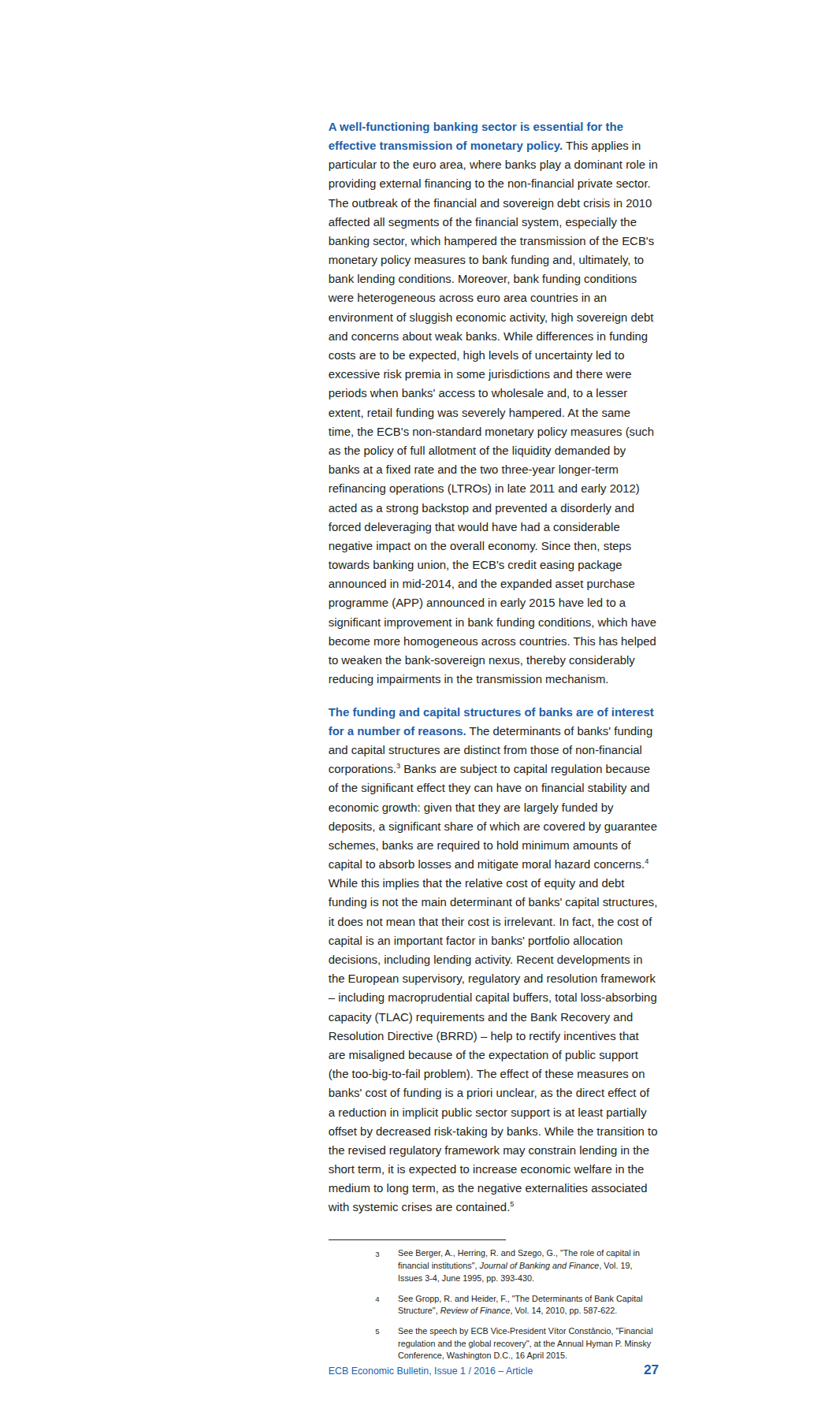A well-functioning banking sector is essential for the effective transmission of monetary policy. This applies in particular to the euro area, where banks play a dominant role in providing external financing to the non-financial private sector. The outbreak of the financial and sovereign debt crisis in 2010 affected all segments of the financial system, especially the banking sector, which hampered the transmission of the ECB's monetary policy measures to bank funding and, ultimately, to bank lending conditions. Moreover, bank funding conditions were heterogeneous across euro area countries in an environment of sluggish economic activity, high sovereign debt and concerns about weak banks. While differences in funding costs are to be expected, high levels of uncertainty led to excessive risk premia in some jurisdictions and there were periods when banks' access to wholesale and, to a lesser extent, retail funding was severely hampered. At the same time, the ECB's non-standard monetary policy measures (such as the policy of full allotment of the liquidity demanded by banks at a fixed rate and the two three-year longer-term refinancing operations (LTROs) in late 2011 and early 2012) acted as a strong backstop and prevented a disorderly and forced deleveraging that would have had a considerable negative impact on the overall economy. Since then, steps towards banking union, the ECB's credit easing package announced in mid-2014, and the expanded asset purchase programme (APP) announced in early 2015 have led to a significant improvement in bank funding conditions, which have become more homogeneous across countries. This has helped to weaken the bank-sovereign nexus, thereby considerably reducing impairments in the transmission mechanism.
The funding and capital structures of banks are of interest for a number of reasons. The determinants of banks' funding and capital structures are distinct from those of non-financial corporations.3 Banks are subject to capital regulation because of the significant effect they can have on financial stability and economic growth: given that they are largely funded by deposits, a significant share of which are covered by guarantee schemes, banks are required to hold minimum amounts of capital to absorb losses and mitigate moral hazard concerns.4 While this implies that the relative cost of equity and debt funding is not the main determinant of banks' capital structures, it does not mean that their cost is irrelevant. In fact, the cost of capital is an important factor in banks' portfolio allocation decisions, including lending activity. Recent developments in the European supervisory, regulatory and resolution framework – including macroprudential capital buffers, total loss-absorbing capacity (TLAC) requirements and the Bank Recovery and Resolution Directive (BRRD) – help to rectify incentives that are misaligned because of the expectation of public support (the too-big-to-fail problem). The effect of these measures on banks' cost of funding is a priori unclear, as the direct effect of a reduction in implicit public sector support is at least partially offset by decreased risk-taking by banks. While the transition to the revised regulatory framework may constrain lending in the short term, it is expected to increase economic welfare in the medium to long term, as the negative externalities associated with systemic crises are contained.5
3
See Berger, A., Herring, R. and Szego, G., "The role of capital in financial institutions", Journal of Banking and Finance, Vol. 19, Issues 3-4, June 1995, pp. 393-430.
4
See Gropp, R. and Heider, F., "The Determinants of Bank Capital Structure", Review of Finance, Vol. 14, 2010, pp. 587-622.
5
See the speech by ECB Vice-President Vítor Constâncio, "Financial regulation and the global recovery", at the Annual Hyman P. Minsky Conference, Washington D.C., 16 April 2015.
ECB Economic Bulletin, Issue 1 / 2016 – Article 27